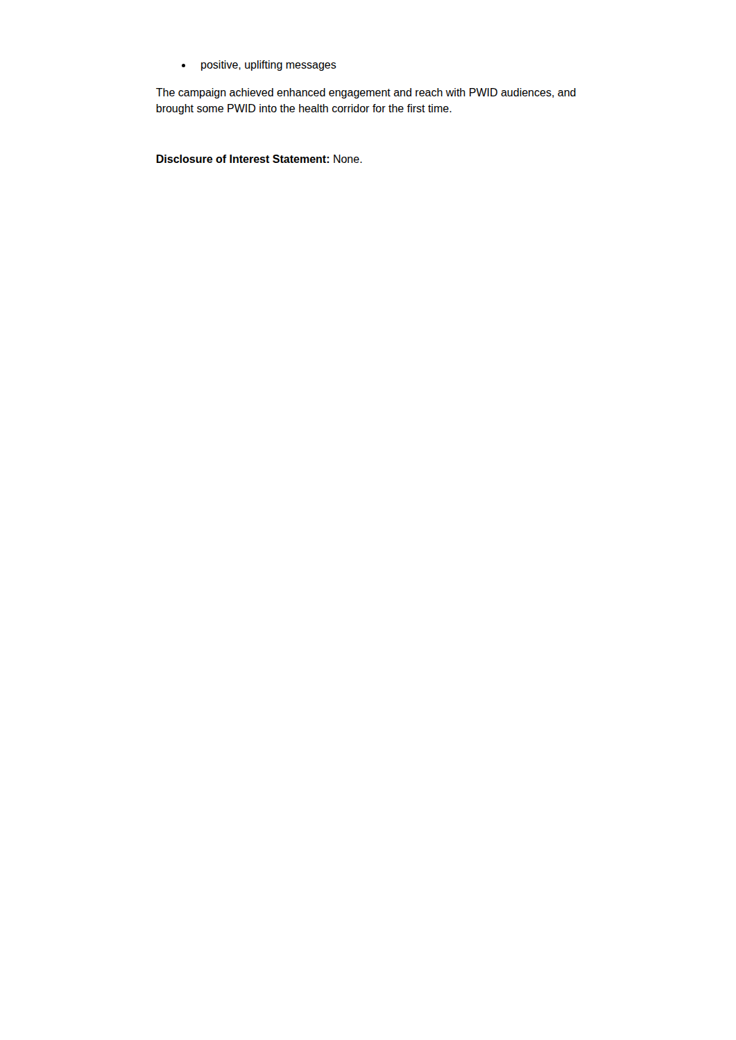positive, uplifting messages
The campaign achieved enhanced engagement and reach with PWID audiences, and brought some PWID into the health corridor for the first time.
Disclosure of Interest Statement: None.